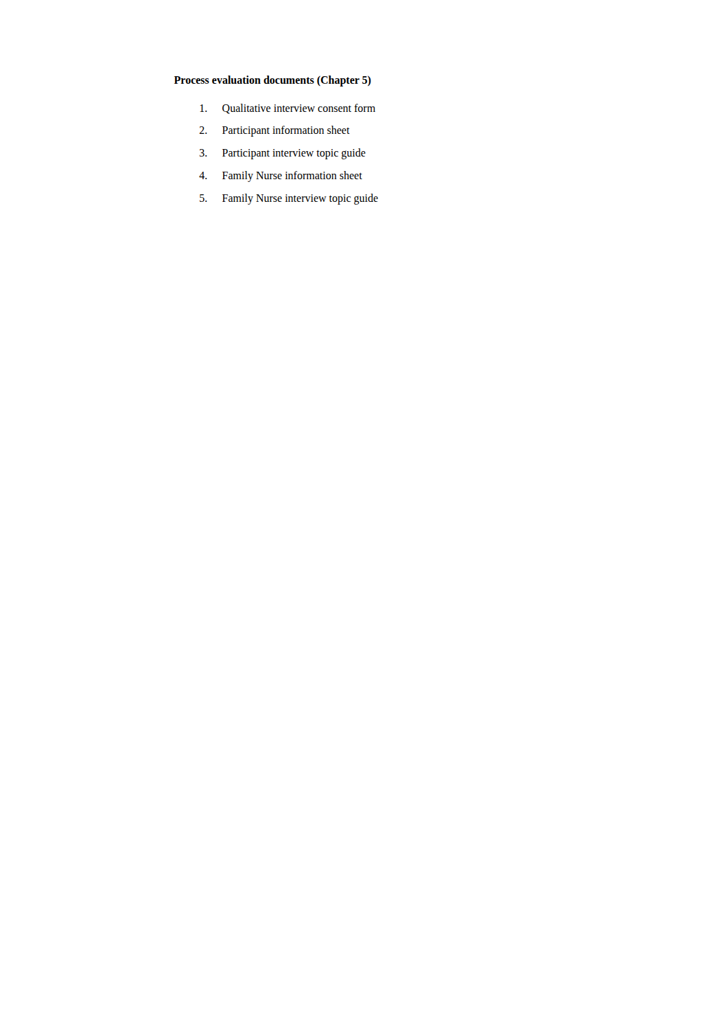Process evaluation documents (Chapter 5)
Qualitative interview consent form
Participant information sheet
Participant interview topic guide
Family Nurse information sheet
Family Nurse interview topic guide